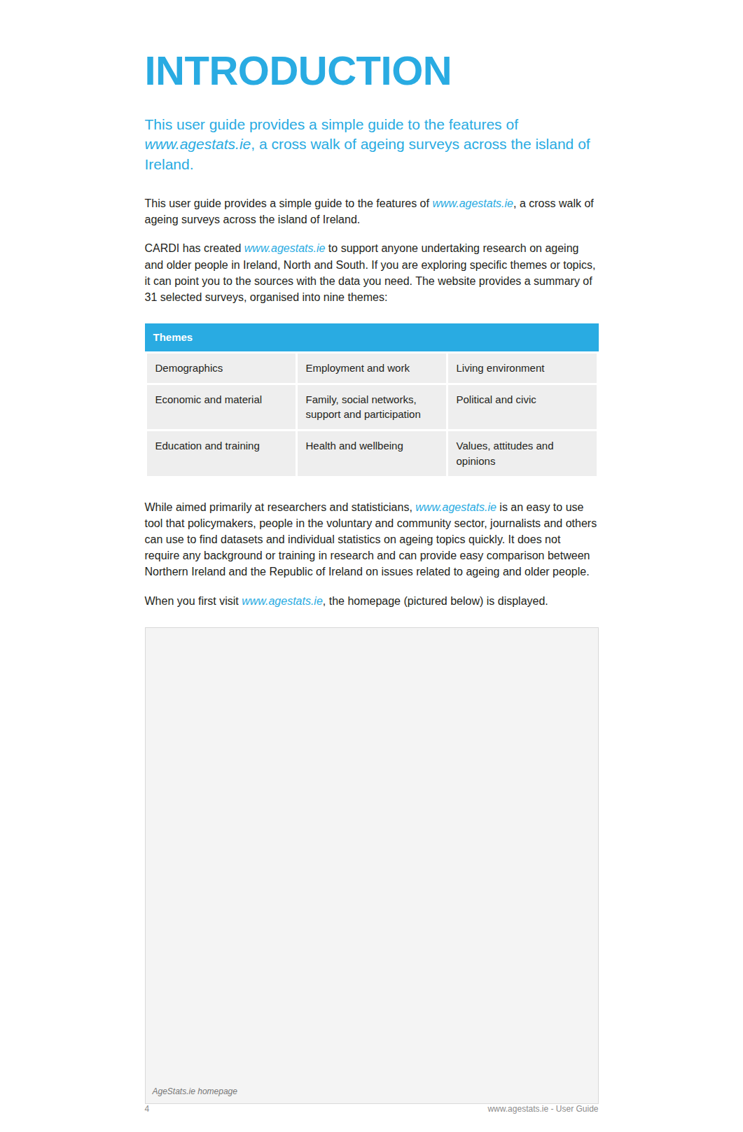INTRODUCTION
This user guide provides a simple guide to the features of www.agestats.ie, a cross walk of ageing surveys across the island of Ireland.
This user guide provides a simple guide to the features of www.agestats.ie, a cross walk of ageing surveys across the island of Ireland.
CARDI has created www.agestats.ie to support anyone undertaking research on ageing and older people in Ireland, North and South. If you are exploring specific themes or topics, it can point you to the sources with the data you need. The website provides a summary of 31 selected surveys, organised into nine themes:
Themes
| Demographics | Employment and work | Living environment |
| Economic and material | Family, social networks, support and participation | Political and civic |
| Education and training | Health and wellbeing | Values, attitudes and opinions |
While aimed primarily at researchers and statisticians, www.agestats.ie is an easy to use tool that policymakers, people in the voluntary and community sector, journalists and others can use to find datasets and individual statistics on ageing topics quickly. It does not require any background or training in research and can provide easy comparison between Northern Ireland and the Republic of Ireland on issues related to ageing and older people.
When you first visit www.agestats.ie, the homepage (pictured below) is displayed.
AgeStats.ie homepage
4 www.agestats.ie - User Guide